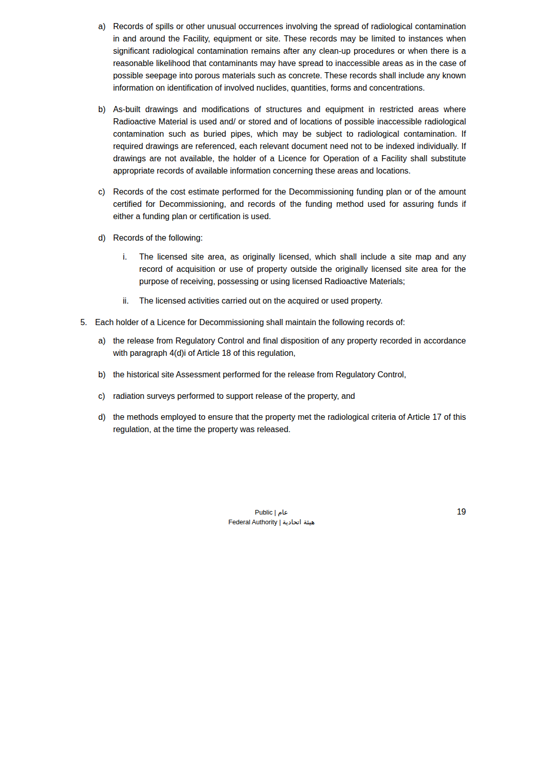Records of spills or other unusual occurrences involving the spread of radiological contamination in and around the Facility, equipment or site. These records may be limited to instances when significant radiological contamination remains after any clean-up procedures or when there is a reasonable likelihood that contaminants may have spread to inaccessible areas as in the case of possible seepage into porous materials such as concrete. These records shall include any known information on identification of involved nuclides, quantities, forms and concentrations.
As-built drawings and modifications of structures and equipment in restricted areas where Radioactive Material is used and/ or stored and of locations of possible inaccessible radiological contamination such as buried pipes, which may be subject to radiological contamination. If required drawings are referenced, each relevant document need not to be indexed individually. If drawings are not available, the holder of a Licence for Operation of a Facility shall substitute appropriate records of available information concerning these areas and locations.
Records of the cost estimate performed for the Decommissioning funding plan or of the amount certified for Decommissioning, and records of the funding method used for assuring funds if either a funding plan or certification is used.
Records of the following:
The licensed site area, as originally licensed, which shall include a site map and any record of acquisition or use of property outside the originally licensed site area for the purpose of receiving, possessing or using licensed Radioactive Materials;
The licensed activities carried out on the acquired or used property.
5. Each holder of a Licence for Decommissioning shall maintain the following records of:
the release from Regulatory Control and final disposition of any property recorded in accordance with paragraph 4(d)i of Article 18 of this regulation,
the historical site Assessment performed for the release from Regulatory Control,
radiation surveys performed to support release of the property, and
the methods employed to ensure that the property met the radiological criteria of Article 17 of this regulation, at the time the property was released.
Public | عام
Federal Authority | هيئة اتحادية
19